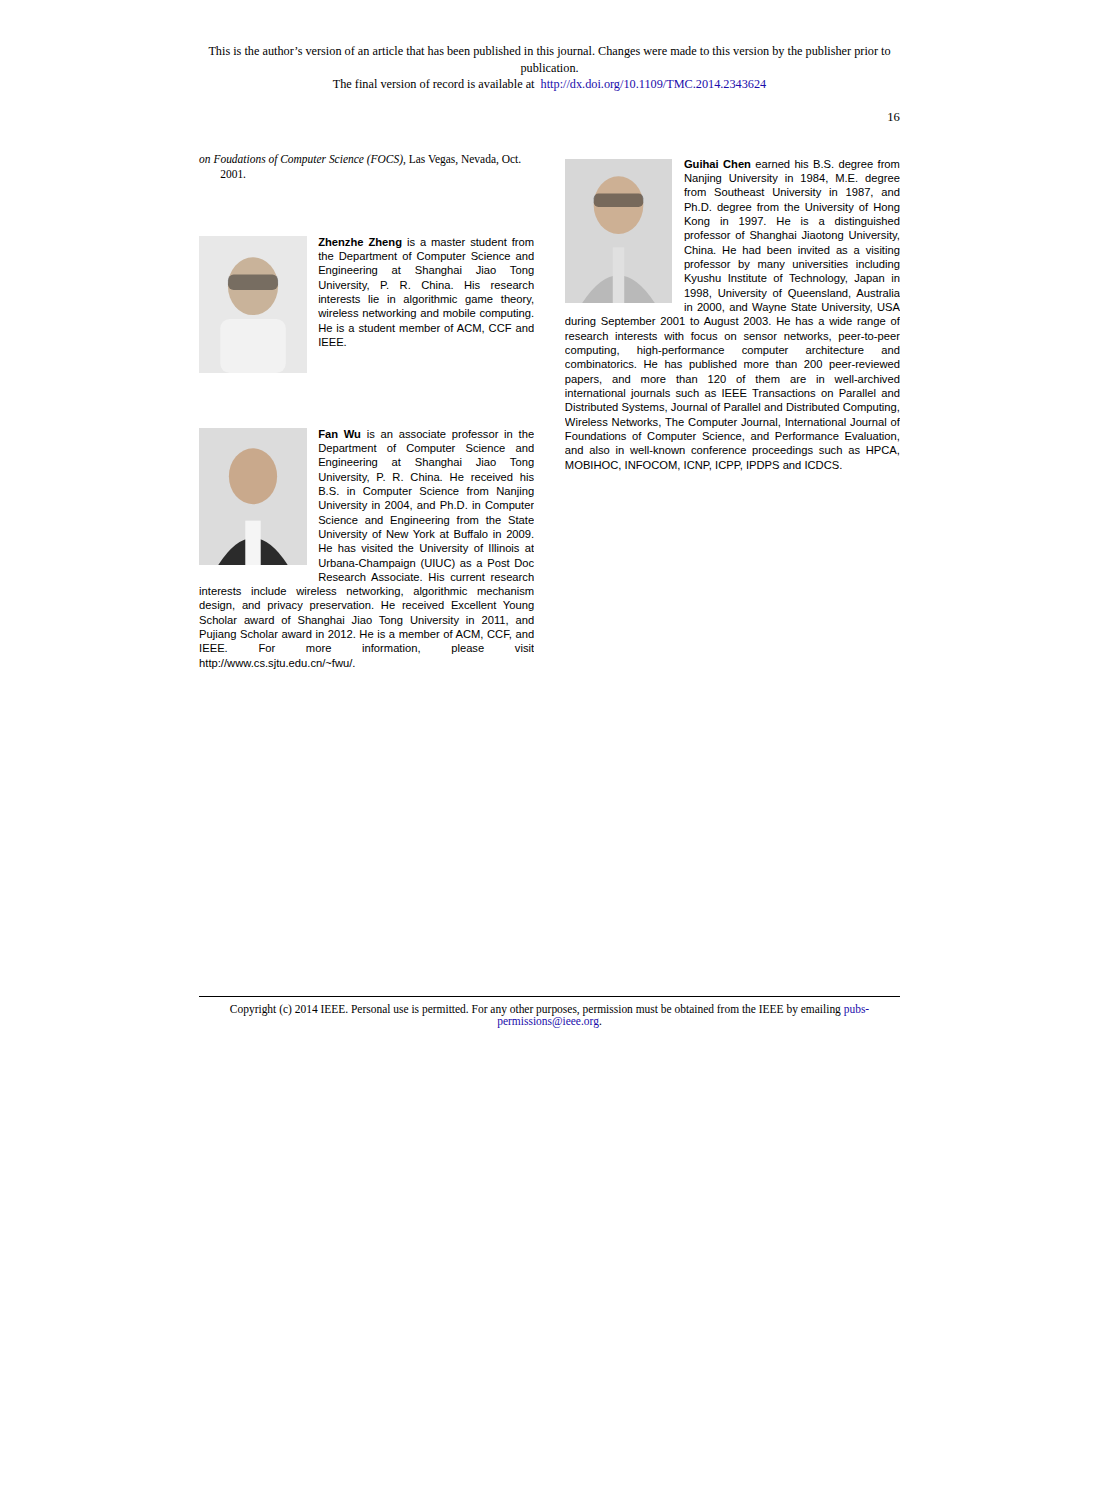This is the author’s version of an article that has been published in this journal. Changes were made to this version by the publisher prior to publication.
The final version of record is available at http://dx.doi.org/10.1109/TMC.2014.2343624
16
on Foudations of Computer Science (FOCS), Las Vegas, Nevada, Oct. 2001.
Zhenzhe Zheng is a master student from the Department of Computer Science and Engineering at Shanghai Jiao Tong University, P. R. China. His research interests lie in algorithmic game theory, wireless networking and mobile computing. He is a student member of ACM, CCF and IEEE.
Fan Wu is an associate professor in the Department of Computer Science and Engineering at Shanghai Jiao Tong University, P. R. China. He received his B.S. in Computer Science from Nanjing University in 2004, and Ph.D. in Computer Science and Engineering from the State University of New York at Buffalo in 2009. He has visited the University of Illinois at Urbana-Champaign (UIUC) as a Post Doc Research Associate. His current research interests include wireless networking, algorithmic mechanism design, and privacy preservation. He received Excellent Young Scholar award of Shanghai Jiao Tong University in 2011, and Pujiang Scholar award in 2012. He is a member of ACM, CCF, and IEEE. For more information, please visit http://www.cs.sjtu.edu.cn/~fwu/.
Guihai Chen earned his B.S. degree from Nanjing University in 1984, M.E. degree from Southeast University in 1987, and Ph.D. degree from the University of Hong Kong in 1997. He is a distinguished professor of Shanghai Jiaotong University, China. He had been invited as a visiting professor by many universities including Kyushu Institute of Technology, Japan in 1998, University of Queensland, Australia in 2000, and Wayne State University, USA during September 2001 to August 2003. He has a wide range of research interests with focus on sensor networks, peer-to-peer computing, high-performance computer architecture and combinatorics. He has published more than 200 peer-reviewed papers, and more than 120 of them are in well-archived international journals such as IEEE Transactions on Parallel and Distributed Systems, Journal of Parallel and Distributed Computing, Wireless Networks, The Computer Journal, International Journal of Foundations of Computer Science, and Performance Evaluation, and also in well-known conference proceedings such as HPCA, MOBIHOC, INFOCOM, ICNP, ICPP, IPDPS and ICDCS.
Copyright (c) 2014 IEEE. Personal use is permitted. For any other purposes, permission must be obtained from the IEEE by emailing pubs-permissions@ieee.org.